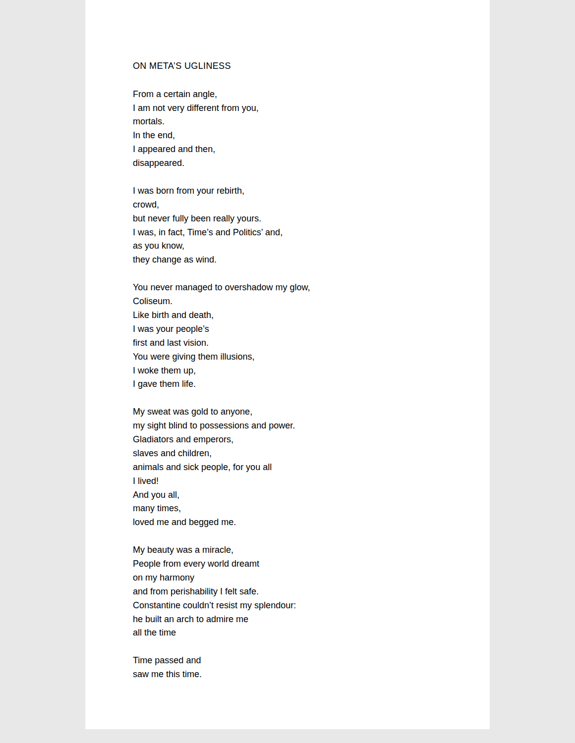ON META’S UGLINESS
From a certain angle,
I am not very different from you,
mortals.
In the end,
I appeared and then,
disappeared.
I was born from your rebirth,
crowd,
but never fully been really yours.
I was, in fact, Time’s and Politics’ and,
as you know,
they change as wind.
You never managed to overshadow my glow,
Coliseum.
Like birth and death,
I was your people’s
first and last vision.
You were giving them illusions,
I woke them up,
I gave them life.
My sweat was gold to anyone,
my sight blind to possessions and power.
Gladiators and emperors,
slaves and children,
animals and sick people, for you all
I lived!
And you all,
many times,
loved me and begged me.
My beauty was a miracle,
People from every world dreamt
on my harmony
and from perishability I felt safe.
Constantine couldn’t resist my splendour:
he built an arch to admire me
all the time
Time passed and
saw me this time.